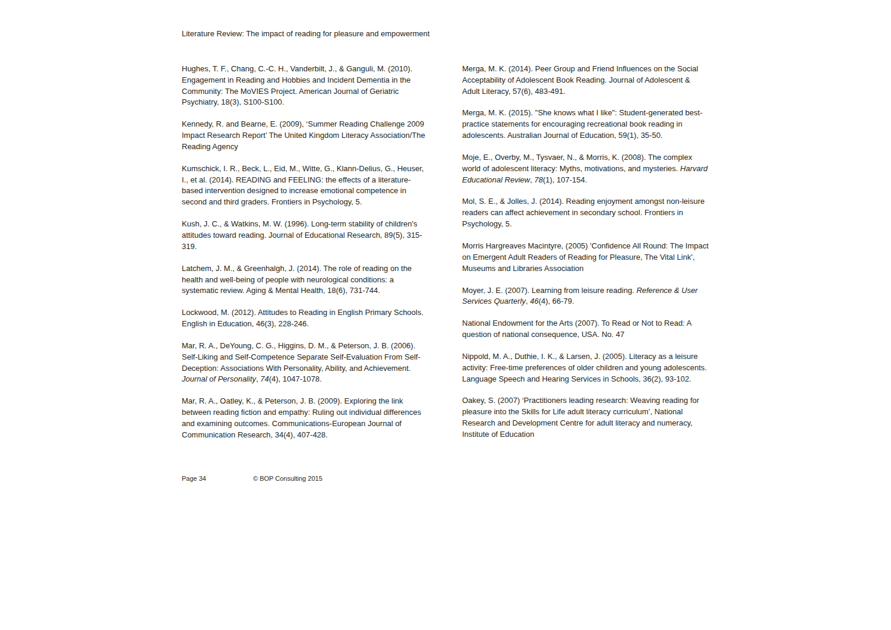Literature Review: The impact of reading for pleasure and empowerment
Hughes, T. F., Chang, C.-C. H., Vanderbilt, J., & Ganguli, M. (2010). Engagement in Reading and Hobbies and Incident Dementia in the Community: The MoVIES Project. American Journal of Geriatric Psychiatry, 18(3), S100-S100.
Kennedy, R. and Bearne, E. (2009), ‘Summer Reading Challenge 2009 Impact Research Report’ The United Kingdom Literacy Association/The Reading Agency
Kumschick, I. R., Beck, L., Eid, M., Witte, G., Klann-Delius, G., Heuser, I., et al. (2014). READING and FEELING: the effects of a literature-based intervention designed to increase emotional competence in second and third graders. Frontiers in Psychology, 5.
Kush, J. C., & Watkins, M. W. (1996). Long-term stability of children's attitudes toward reading. Journal of Educational Research, 89(5), 315-319.
Latchem, J. M., & Greenhalgh, J. (2014). The role of reading on the health and well-being of people with neurological conditions: a systematic review. Aging & Mental Health, 18(6), 731-744.
Lockwood, M. (2012). Attitudes to Reading in English Primary Schools. English in Education, 46(3), 228-246.
Mar, R. A., DeYoung, C. G., Higgins, D. M., & Peterson, J. B. (2006). Self‐Liking and Self‐Competence Separate Self‐Evaluation From Self‐Deception: Associations With Personality, Ability, and Achievement. Journal of Personality, 74(4), 1047-1078.
Mar, R. A., Oatley, K., & Peterson, J. B. (2009). Exploring the link between reading fiction and empathy: Ruling out individual differences and examining outcomes. Communications-European Journal of Communication Research, 34(4), 407-428.
Merga, M. K. (2014). Peer Group and Friend Influences on the Social Acceptability of Adolescent Book Reading. Journal of Adolescent & Adult Literacy, 57(6), 483-491.
Merga, M. K. (2015). "She knows what I like": Student-generated best-practice statements for encouraging recreational book reading in adolescents. Australian Journal of Education, 59(1), 35-50.
Moje, E., Overby, M., Tysvaer, N., & Morris, K. (2008). The complex world of adolescent literacy: Myths, motivations, and mysteries. Harvard Educational Review, 78(1), 107-154.
Mol, S. E., & Jolles, J. (2014). Reading enjoyment amongst non-leisure readers can affect achievement in secondary school. Frontiers in Psychology, 5.
Morris Hargreaves Macintyre, (2005) 'Confidence All Round: The Impact on Emergent Adult Readers of Reading for Pleasure, The Vital Link', Museums and Libraries Association
Moyer, J. E. (2007). Learning from leisure reading. Reference & User Services Quarterly, 46(4), 66-79.
National Endowment for the Arts (2007). To Read or Not to Read: A question of national consequence, USA. No. 47
Nippold, M. A., Duthie, I. K., & Larsen, J. (2005). Literacy as a leisure activity: Free-time preferences of older children and young adolescents. Language Speech and Hearing Services in Schools, 36(2), 93-102.
Oakey, S. (2007) ‘Practitioners leading research: Weaving reading for pleasure into the Skills for Life adult literacy curriculum’, National Research and Development Centre for adult literacy and numeracy, Institute of Education
Page 34 © BOP Consulting 2015